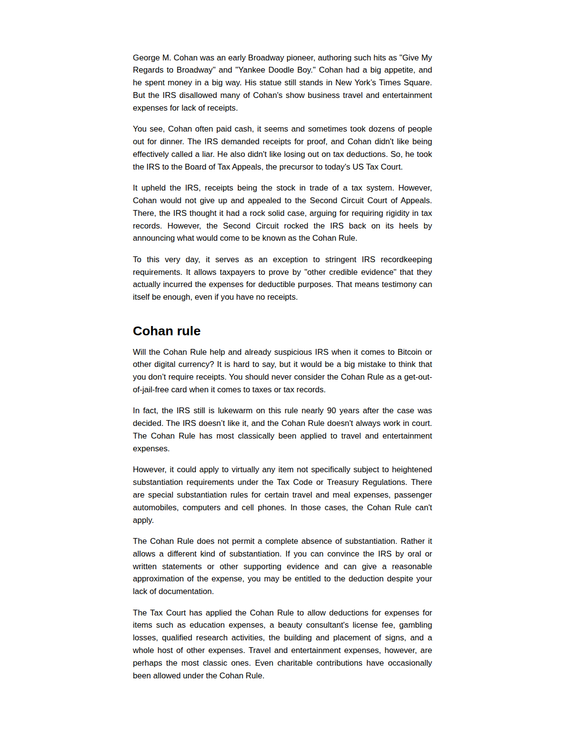George M. Cohan was an early Broadway pioneer, authoring such hits as "Give My Regards to Broadway" and "Yankee Doodle Boy." Cohan had a big appetite, and he spent money in a big way. His statue still stands in New York’s Times Square. But the IRS disallowed many of Cohan's show business travel and entertainment expenses for lack of receipts.
You see, Cohan often paid cash, it seems and sometimes took dozens of people out for dinner. The IRS demanded receipts for proof, and Cohan didn't like being effectively called a liar. He also didn't like losing out on tax deductions. So, he took the IRS to the Board of Tax Appeals, the precursor to today's US Tax Court.
It upheld the IRS, receipts being the stock in trade of a tax system. However, Cohan would not give up and appealed to the Second Circuit Court of Appeals. There, the IRS thought it had a rock solid case, arguing for requiring rigidity in tax records. However, the Second Circuit rocked the IRS back on its heels by announcing what would come to be known as the Cohan Rule.
To this very day, it serves as an exception to stringent IRS recordkeeping requirements. It allows taxpayers to prove by "other credible evidence" that they actually incurred the expenses for deductible purposes. That means testimony can itself be enough, even if you have no receipts.
Cohan rule
Will the Cohan Rule help and already suspicious IRS when it comes to Bitcoin or other digital currency? It is hard to say, but it would be a big mistake to think that you don’t require receipts. You should never consider the Cohan Rule as a get-out-of-jail-free card when it comes to taxes or tax records.
In fact, the IRS still is lukewarm on this rule nearly 90 years after the case was decided. The IRS doesn’t like it, and the Cohan Rule doesn't always work in court. The Cohan Rule has most classically been applied to travel and entertainment expenses.
However, it could apply to virtually any item not specifically subject to heightened substantiation requirements under the Tax Code or Treasury Regulations. There are special substantiation rules for certain travel and meal expenses, passenger automobiles, computers and cell phones. In those cases, the Cohan Rule can't apply.
The Cohan Rule does not permit a complete absence of substantiation. Rather it allows a different kind of substantiation. If you can convince the IRS by oral or written statements or other supporting evidence and can give a reasonable approximation of the expense, you may be entitled to the deduction despite your lack of documentation.
The Tax Court has applied the Cohan Rule to allow deductions for expenses for items such as education expenses, a beauty consultant's license fee, gambling losses, qualified research activities, the building and placement of signs, and a whole host of other expenses. Travel and entertainment expenses, however, are perhaps the most classic ones. Even charitable contributions have occasionally been allowed under the Cohan Rule.